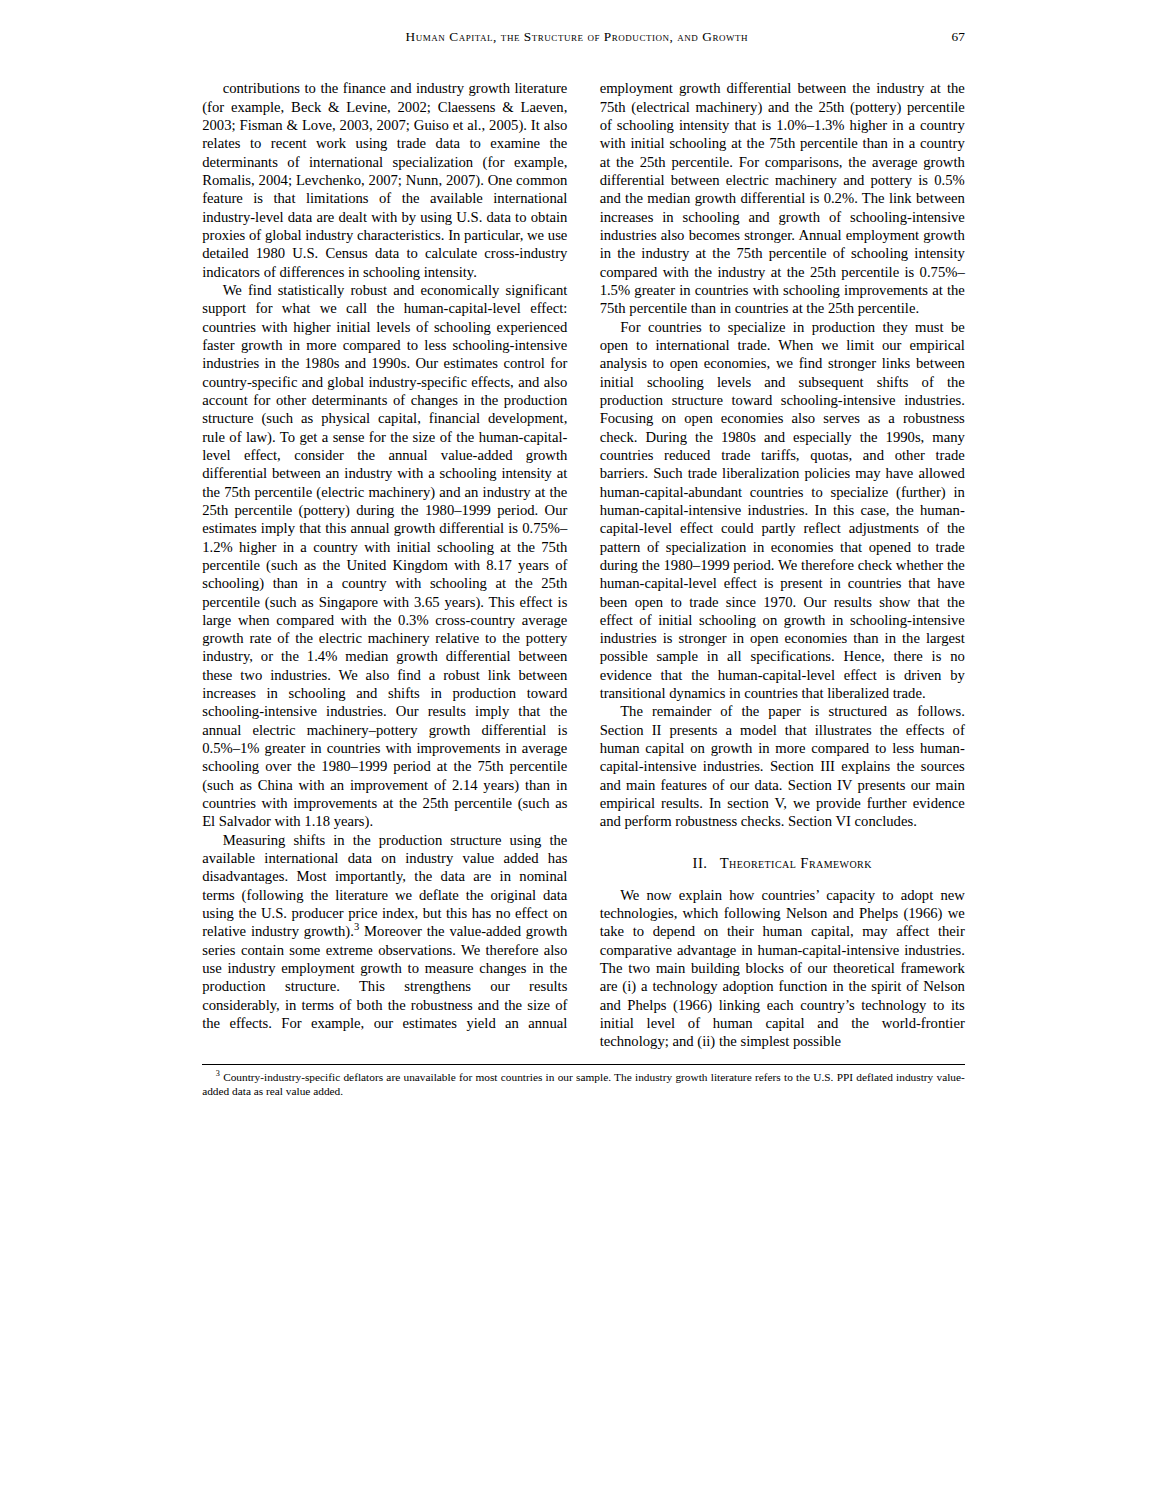Human Capital, the Structure of Production, and Growth 67
contributions to the finance and industry growth literature (for example, Beck & Levine, 2002; Claessens & Laeven, 2003; Fisman & Love, 2003, 2007; Guiso et al., 2005). It also relates to recent work using trade data to examine the determinants of international specialization (for example, Romalis, 2004; Levchenko, 2007; Nunn, 2007). One common feature is that limitations of the available international industry-level data are dealt with by using U.S. data to obtain proxies of global industry characteristics. In particular, we use detailed 1980 U.S. Census data to calculate cross-industry indicators of differences in schooling intensity.
We find statistically robust and economically significant support for what we call the human-capital-level effect: countries with higher initial levels of schooling experienced faster growth in more compared to less schooling-intensive industries in the 1980s and 1990s. Our estimates control for country-specific and global industry-specific effects, and also account for other determinants of changes in the production structure (such as physical capital, financial development, rule of law). To get a sense for the size of the human-capital-level effect, consider the annual value-added growth differential between an industry with a schooling intensity at the 75th percentile (electric machinery) and an industry at the 25th percentile (pottery) during the 1980–1999 period. Our estimates imply that this annual growth differential is 0.75%–1.2% higher in a country with initial schooling at the 75th percentile (such as the United Kingdom with 8.17 years of schooling) than in a country with schooling at the 25th percentile (such as Singapore with 3.65 years). This effect is large when compared with the 0.3% cross-country average growth rate of the electric machinery relative to the pottery industry, or the 1.4% median growth differential between these two industries. We also find a robust link between increases in schooling and shifts in production toward schooling-intensive industries. Our results imply that the annual electric machinery–pottery growth differential is 0.5%–1% greater in countries with improvements in average schooling over the 1980–1999 period at the 75th percentile (such as China with an improvement of 2.14 years) than in countries with improvements at the 25th percentile (such as El Salvador with 1.18 years).
Measuring shifts in the production structure using the available international data on industry value added has disadvantages. Most importantly, the data are in nominal terms (following the literature we deflate the original data using the U.S. producer price index, but this has no effect on relative industry growth).3 Moreover the value-added growth series contain some extreme observations. We therefore also use industry employment growth to measure changes in the production structure. This strengthens our results considerably, in terms of both the robustness and the size of the effects. For example, our estimates yield an annual employment growth differential between the industry at the 75th (electrical machinery) and the 25th (pottery) percentile of schooling intensity that is 1.0%–1.3% higher in a country with initial schooling at the 75th percentile than in a country at the 25th percentile. For comparisons, the average growth differential between electric machinery and pottery is 0.5% and the median growth differential is 0.2%. The link between increases in schooling and growth of schooling-intensive industries also becomes stronger. Annual employment growth in the industry at the 75th percentile of schooling intensity compared with the industry at the 25th percentile is 0.75%–1.5% greater in countries with schooling improvements at the 75th percentile than in countries at the 25th percentile.
For countries to specialize in production they must be open to international trade. When we limit our empirical analysis to open economies, we find stronger links between initial schooling levels and subsequent shifts of the production structure toward schooling-intensive industries. Focusing on open economies also serves as a robustness check. During the 1980s and especially the 1990s, many countries reduced trade tariffs, quotas, and other trade barriers. Such trade liberalization policies may have allowed human-capital-abundant countries to specialize (further) in human-capital-intensive industries. In this case, the human-capital-level effect could partly reflect adjustments of the pattern of specialization in economies that opened to trade during the 1980–1999 period. We therefore check whether the human-capital-level effect is present in countries that have been open to trade since 1970. Our results show that the effect of initial schooling on growth in schooling-intensive industries is stronger in open economies than in the largest possible sample in all specifications. Hence, there is no evidence that the human-capital-level effect is driven by transitional dynamics in countries that liberalized trade.
The remainder of the paper is structured as follows. Section II presents a model that illustrates the effects of human capital on growth in more compared to less human-capital-intensive industries. Section III explains the sources and main features of our data. Section IV presents our main empirical results. In section V, we provide further evidence and perform robustness checks. Section VI concludes.
II. Theoretical Framework
We now explain how countries’ capacity to adopt new technologies, which following Nelson and Phelps (1966) we take to depend on their human capital, may affect their comparative advantage in human-capital-intensive industries. The two main building blocks of our theoretical framework are (i) a technology adoption function in the spirit of Nelson and Phelps (1966) linking each country’s technology to its initial level of human capital and the world-frontier technology; and (ii) the simplest possible
3 Country-industry-specific deflators are unavailable for most countries in our sample. The industry growth literature refers to the U.S. PPI deflated industry value-added data as real value added.